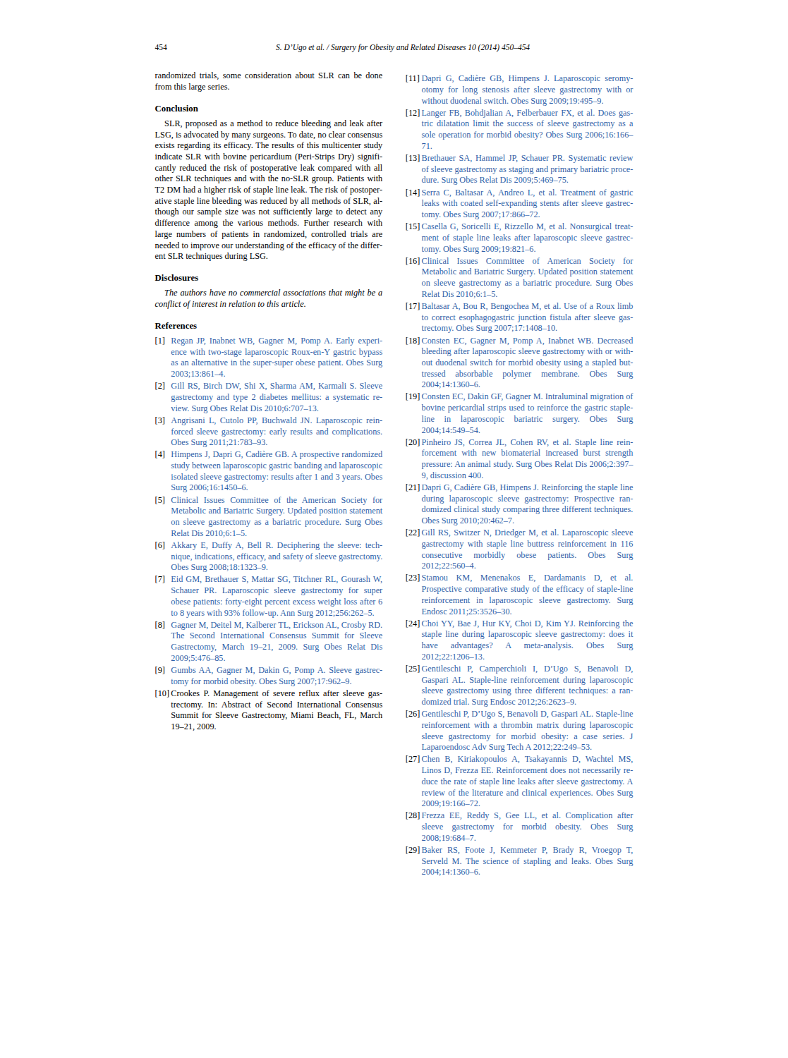454
S. D’Ugo et al. / Surgery for Obesity and Related Diseases 10 (2014) 450–454
randomized trials, some consideration about SLR can be done from this large series.
Conclusion
SLR, proposed as a method to reduce bleeding and leak after LSG, is advocated by many surgeons. To date, no clear consensus exists regarding its efficacy. The results of this multicenter study indicate SLR with bovine pericardium (Peri-Strips Dry) significantly reduced the risk of postoperative leak compared with all other SLR techniques and with the no-SLR group. Patients with T2 DM had a higher risk of staple line leak. The risk of postoperative staple line bleeding was reduced by all methods of SLR, although our sample size was not sufficiently large to detect any difference among the various methods. Further research with large numbers of patients in randomized, controlled trials are needed to improve our understanding of the efficacy of the different SLR techniques during LSG.
Disclosures
The authors have no commercial associations that might be a conflict of interest in relation to this article.
References
Regan JP, Inabnet WB, Gagner M, Pomp A. Early experience with two-stage laparoscopic Roux-en-Y gastric bypass as an alternative in the super-super obese patient. Obes Surg 2003;13:861–4.
Gill RS, Birch DW, Shi X, Sharma AM, Karmali S. Sleeve gastrectomy and type 2 diabetes mellitus: a systematic review. Surg Obes Relat Dis 2010;6:707–13.
Angrisani L, Cutolo PP, Buchwald JN. Laparoscopic reinforced sleeve gastrectomy: early results and complications. Obes Surg 2011;21:783–93.
Himpens J, Dapri G, Cadière GB. A prospective randomized study between laparoscopic gastric banding and laparoscopic isolated sleeve gastrectomy: results after 1 and 3 years. Obes Surg 2006;16:1450–6.
Clinical Issues Committee of the American Society for Metabolic and Bariatric Surgery. Updated position statement on sleeve gastrectomy as a bariatric procedure. Surg Obes Relat Dis 2010;6:1–5.
Akkary E, Duffy A, Bell R. Deciphering the sleeve: technique, indications, efficacy, and safety of sleeve gastrectomy. Obes Surg 2008;18:1323–9.
Eid GM, Brethauer S, Mattar SG, Titchner RL, Gourash W, Schauer PR. Laparoscopic sleeve gastrectomy for super obese patients: forty-eight percent excess weight loss after 6 to 8 years with 93% follow-up. Ann Surg 2012;256:262–5.
Gagner M, Deitel M, Kalberer TL, Erickson AL, Crosby RD. The Second International Consensus Summit for Sleeve Gastrectomy, March 19–21, 2009. Surg Obes Relat Dis 2009;5:476–85.
Gumbs AA, Gagner M, Dakin G, Pomp A. Sleeve gastrectomy for morbid obesity. Obes Surg 2007;17:962–9.
Crookes P. Management of severe reflux after sleeve gastrectomy. In: Abstract of Second International Consensus Summit for Sleeve Gastrectomy, Miami Beach, FL, March 19–21, 2009.
Dapri G, Cadière GB, Himpens J. Laparoscopic seromyotomy for long stenosis after sleeve gastrectomy with or without duodenal switch. Obes Surg 2009;19:495–9.
Langer FB, Bohdjalian A, Felberbauer FX, et al. Does gastric dilatation limit the success of sleeve gastrectomy as a sole operation for morbid obesity? Obes Surg 2006;16:166–71.
Brethauer SA, Hammel JP, Schauer PR. Systematic review of sleeve gastrectomy as staging and primary bariatric procedure. Surg Obes Relat Dis 2009;5:469–75.
Serra C, Baltasar A, Andreo L, et al. Treatment of gastric leaks with coated self-expanding stents after sleeve gastrectomy. Obes Surg 2007;17:866–72.
Casella G, Soricelli E, Rizzello M, et al. Nonsurgical treatment of staple line leaks after laparoscopic sleeve gastrectomy. Obes Surg 2009;19:821–6.
Clinical Issues Committee of American Society for Metabolic and Bariatric Surgery. Updated position statement on sleeve gastrectomy as a bariatric procedure. Surg Obes Relat Dis 2010;6:1–5.
Baltasar A, Bou R, Bengochea M, et al. Use of a Roux limb to correct esophagogastric junction fistula after sleeve gastrectomy. Obes Surg 2007;17:1408–10.
Consten EC, Gagner M, Pomp A, Inabnet WB. Decreased bleeding after laparoscopic sleeve gastrectomy with or without duodenal switch for morbid obesity using a stapled buttressed absorbable polymer membrane. Obes Surg 2004;14:1360–6.
Consten EC, Dakin GF, Gagner M. Intraluminal migration of bovine pericardial strips used to reinforce the gastric staple-line in laparoscopic bariatric surgery. Obes Surg 2004;14:549–54.
Pinheiro JS, Correa JL, Cohen RV, et al. Staple line reinforcement with new biomaterial increased burst strength pressure: An animal study. Surg Obes Relat Dis 2006;2:397–9, discussion 400.
Dapri G, Cadière GB, Himpens J. Reinforcing the staple line during laparoscopic sleeve gastrectomy: Prospective randomized clinical study comparing three different techniques. Obes Surg 2010;20:462–7.
Gill RS, Switzer N, Driedger M, et al. Laparoscopic sleeve gastrectomy with staple line buttress reinforcement in 116 consecutive morbidly obese patients. Obes Surg 2012;22:560–4.
Stamou KM, Menenakos E, Dardamanis D, et al. Prospective comparative study of the efficacy of staple-line reinforcement in laparoscopic sleeve gastrectomy. Surg Endosc 2011;25:3526–30.
Choi YY, Bae J, Hur KY, Choi D, Kim YJ. Reinforcing the staple line during laparoscopic sleeve gastrectomy: does it have advantages? A meta-analysis. Obes Surg 2012;22:1206–13.
Gentileschi P, Camperchioli I, D’Ugo S, Benavoli D, Gaspari AL. Staple-line reinforcement during laparoscopic sleeve gastrectomy using three different techniques: a randomized trial. Surg Endosc 2012;26:2623–9.
Gentileschi P, D’Ugo S, Benavoli D, Gaspari AL. Staple-line reinforcement with a thrombin matrix during laparoscopic sleeve gastrectomy for morbid obesity: a case series. J Laparoendosc Adv Surg Tech A 2012;22:249–53.
Chen B, Kiriakopoulos A, Tsakayannis D, Wachtel MS, Linos D, Frezza EE. Reinforcement does not necessarily reduce the rate of staple line leaks after sleeve gastrectomy. A review of the literature and clinical experiences. Obes Surg 2009;19:166–72.
Frezza EE, Reddy S, Gee LL, et al. Complication after sleeve gastrectomy for morbid obesity. Obes Surg 2008;19:684–7.
Baker RS, Foote J, Kemmeter P, Brady R, Vroegop T, Serveld M. The science of stapling and leaks. Obes Surg 2004;14:1360–6.